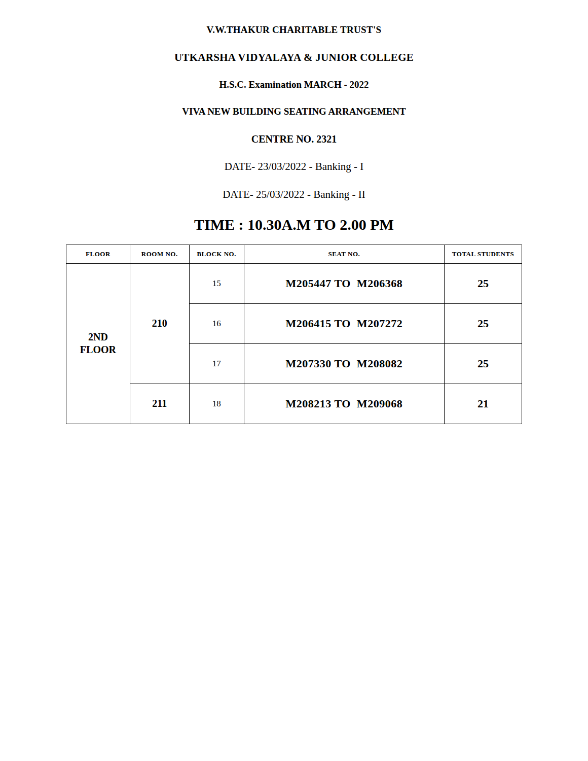V.W.THAKUR CHARITABLE TRUST'S
UTKARSHA VIDYALAYA & JUNIOR COLLEGE
H.S.C. Examination MARCH - 2022
VIVA NEW BUILDING SEATING ARRANGEMENT
CENTRE NO. 2321
DATE- 23/03/2022 - Banking - I
DATE- 25/03/2022 - Banking - II
TIME : 10.30A.M TO 2.00 PM
| FLOOR | ROOM NO. | BLOCK NO. | SEAT NO. | TOTAL STUDENTS |
| --- | --- | --- | --- | --- |
| 2ND FLOOR | 210 | 15 | M205447 TO M206368 | 25 |
| 16 | M206415 TO M207272 | 25 |
| 17 | M207330 TO M208082 | 25 |
| 211 | 18 | M208213 TO M209068 | 21 |